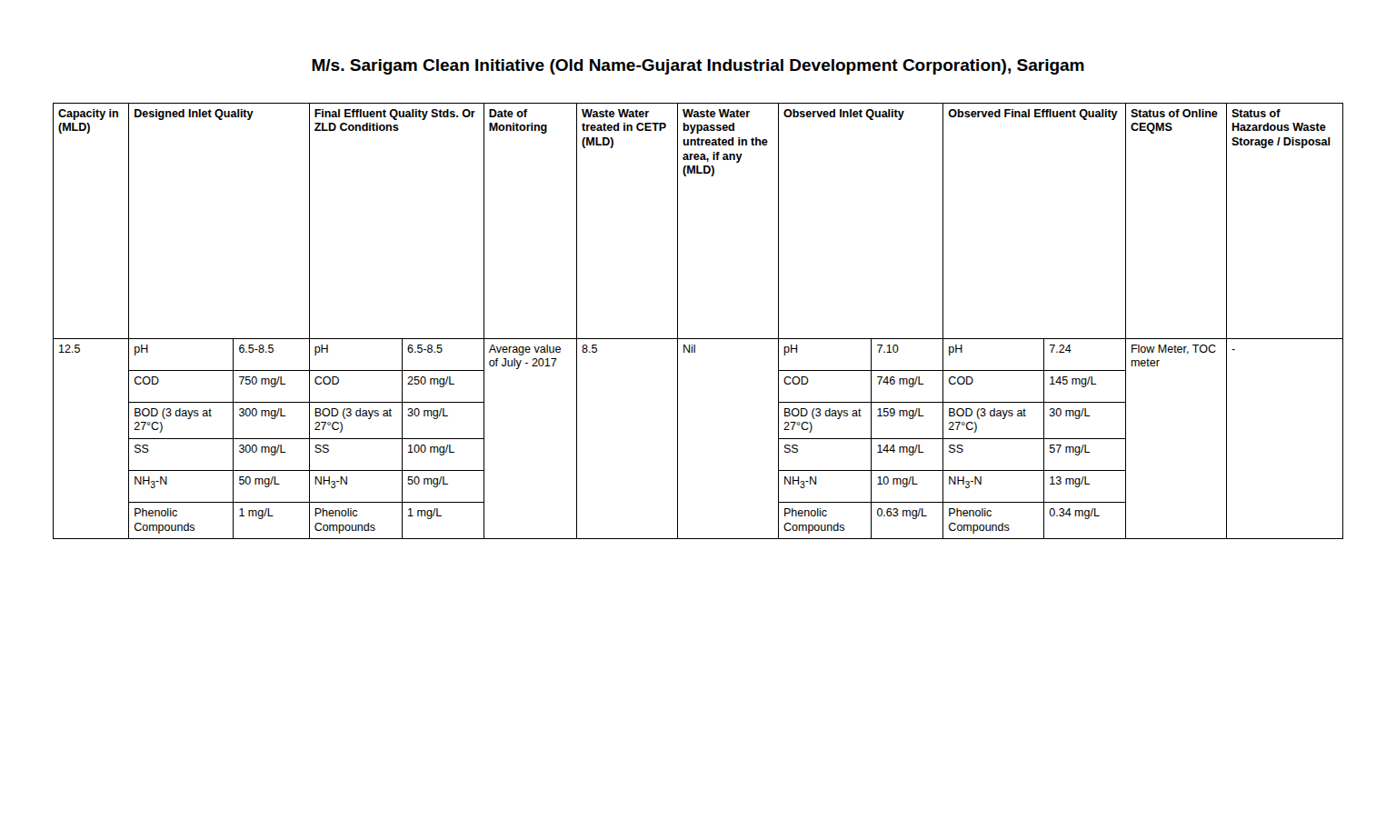M/s. Sarigam Clean Initiative (Old Name-Gujarat Industrial Development Corporation), Sarigam
| Capacity in (MLD) | Designed Inlet Quality | Final Effluent Quality Stds. Or ZLD Conditions | Date of Monitoring | Waste Water treated in CETP (MLD) | Waste Water bypassed untreated in the area, if any (MLD) | Observed Inlet Quality | Observed Final Effluent Quality | Status of Online CEQMS | Status of Hazardous Waste Storage / Disposal |
| --- | --- | --- | --- | --- | --- | --- | --- | --- | --- |
| 12.5 | pH | 6.5-8.5 | pH | 6.5-8.5 | Average value of July - 2017 | 8.5 | Nil | pH | 7.10 | pH | 7.24 | Flow Meter, TOC meter | - |
| COD | 750 mg/L | COD | 250 mg/L | COD | 746 mg/L | COD | 145 mg/L |
| BOD (3 days at 27°C) | 300 mg/L | BOD (3 days at 27°C) | 30 mg/L | BOD (3 days at 27°C) | 159 mg/L | BOD (3 days at 27°C) | 30 mg/L |
| SS | 300 mg/L | SS | 100 mg/L | SS | 144 mg/L | SS | 57 mg/L |
| NH 3 -N | 50 mg/L | NH 3 -N | 50 mg/L | NH 3 -N | 10 mg/L | NH 3 -N | 13 mg/L |
| Phenolic Compounds | 1 mg/L | Phenolic Compounds | 1 mg/L | Phenolic Compounds | 0.63 mg/L | Phenolic Compounds | 0.34 mg/L |